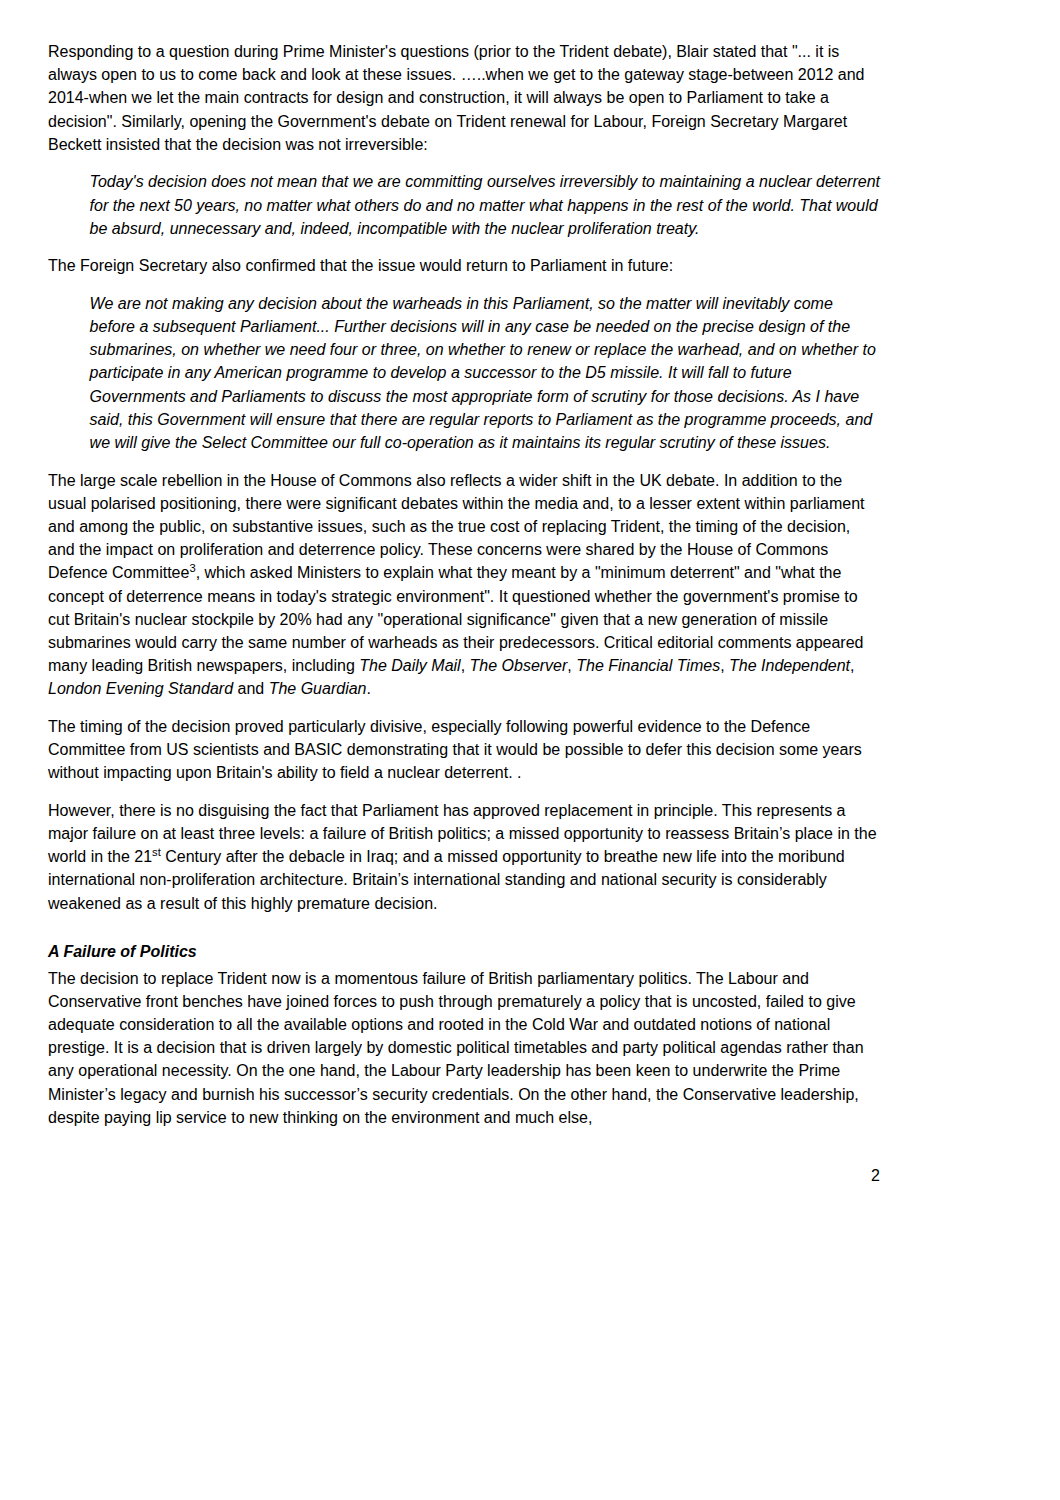Responding to a question during Prime Minister's questions (prior to the Trident debate), Blair stated that "... it is always open to us to come back and look at these issues. …..when we get to the gateway stage-between 2012 and 2014-when we let the main contracts for design and construction, it will always be open to Parliament to take a decision". Similarly, opening the Government's debate on Trident renewal for Labour, Foreign Secretary Margaret Beckett insisted that the decision was not irreversible:
Today's decision does not mean that we are committing ourselves irreversibly to maintaining a nuclear deterrent for the next 50 years, no matter what others do and no matter what happens in the rest of the world. That would be absurd, unnecessary and, indeed, incompatible with the nuclear proliferation treaty.
The Foreign Secretary also confirmed that the issue would return to Parliament in future:
We are not making any decision about the warheads in this Parliament, so the matter will inevitably come before a subsequent Parliament... Further decisions will in any case be needed on the precise design of the submarines, on whether we need four or three, on whether to renew or replace the warhead, and on whether to participate in any American programme to develop a successor to the D5 missile. It will fall to future Governments and Parliaments to discuss the most appropriate form of scrutiny for those decisions. As I have said, this Government will ensure that there are regular reports to Parliament as the programme proceeds, and we will give the Select Committee our full co-operation as it maintains its regular scrutiny of these issues.
The large scale rebellion in the House of Commons also reflects a wider shift in the UK debate. In addition to the usual polarised positioning, there were significant debates within the media and, to a lesser extent within parliament and among the public, on substantive issues, such as the true cost of replacing Trident, the timing of the decision, and the impact on proliferation and deterrence policy. These concerns were shared by the House of Commons Defence Committee3, which asked Ministers to explain what they meant by a "minimum deterrent" and "what the concept of deterrence means in today's strategic environment". It questioned whether the government's promise to cut Britain's nuclear stockpile by 20% had any "operational significance" given that a new generation of missile submarines would carry the same number of warheads as their predecessors. Critical editorial comments appeared many leading British newspapers, including The Daily Mail, The Observer, The Financial Times, The Independent, London Evening Standard and The Guardian.
The timing of the decision proved particularly divisive, especially following powerful evidence to the Defence Committee from US scientists and BASIC demonstrating that it would be possible to defer this decision some years without impacting upon Britain's ability to field a nuclear deterrent. .
However, there is no disguising the fact that Parliament has approved replacement in principle. This represents a major failure on at least three levels: a failure of British politics; a missed opportunity to reassess Britain’s place in the world in the 21st Century after the debacle in Iraq; and a missed opportunity to breathe new life into the moribund international non-proliferation architecture. Britain’s international standing and national security is considerably weakened as a result of this highly premature decision.
A Failure of Politics
The decision to replace Trident now is a momentous failure of British parliamentary politics. The Labour and Conservative front benches have joined forces to push through prematurely a policy that is uncosted, failed to give adequate consideration to all the available options and rooted in the Cold War and outdated notions of national prestige. It is a decision that is driven largely by domestic political timetables and party political agendas rather than any operational necessity. On the one hand, the Labour Party leadership has been keen to underwrite the Prime Minister’s legacy and burnish his successor’s security credentials. On the other hand, the Conservative leadership, despite paying lip service to new thinking on the environment and much else,
2